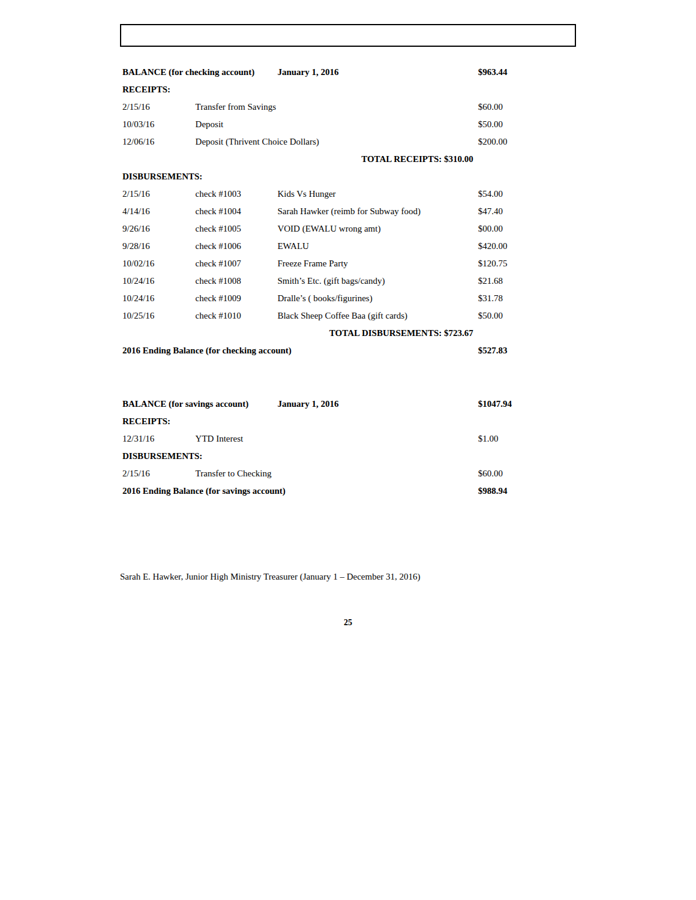| BALANCE (for checking account) | January 1, 2016 | $963.44 |
| RECEIPTS: |
| 2/15/16 | Transfer from Savings | $60.00 |
| 10/03/16 | Deposit | $50.00 |
| 12/06/16 | Deposit (Thrivent Choice Dollars) | $200.00 |
| | TOTAL RECEIPTS: $310.00 | |
| DISBURSEMENTS: |
| 2/15/16 | check #1003 | Kids Vs Hunger | $54.00 |
| 4/14/16 | check #1004 | Sarah Hawker (reimb for Subway food) | $47.40 |
| 9/26/16 | check #1005 | VOID (EWALU wrong amt) | $00.00 |
| 9/28/16 | check #1006 | EWALU | $420.00 |
| 10/02/16 | check #1007 | Freeze Frame Party | $120.75 |
| 10/24/16 | check #1008 | Smith’s Etc. (gift bags/candy) | $21.68 |
| 10/24/16 | check #1009 | Dralle’s ( books/figurines) | $31.78 |
| 10/25/16 | check #1010 | Black Sheep Coffee Baa (gift cards) | $50.00 |
| | TOTAL DISBURSEMENTS: $723.67 | |
| 2016 Ending Balance (for checking account) | $527.83 |
| BALANCE (for savings account) | January 1, 2016 | $1047.94 |
| RECEIPTS: |
| 12/31/16 | YTD Interest | $1.00 |
| DISBURSEMENTS: |
| 2/15/16 | Transfer to Checking | $60.00 |
| 2016 Ending Balance (for savings account) | $988.94 |
Sarah E. Hawker, Junior High Ministry Treasurer (January 1 – December 31, 2016)
25